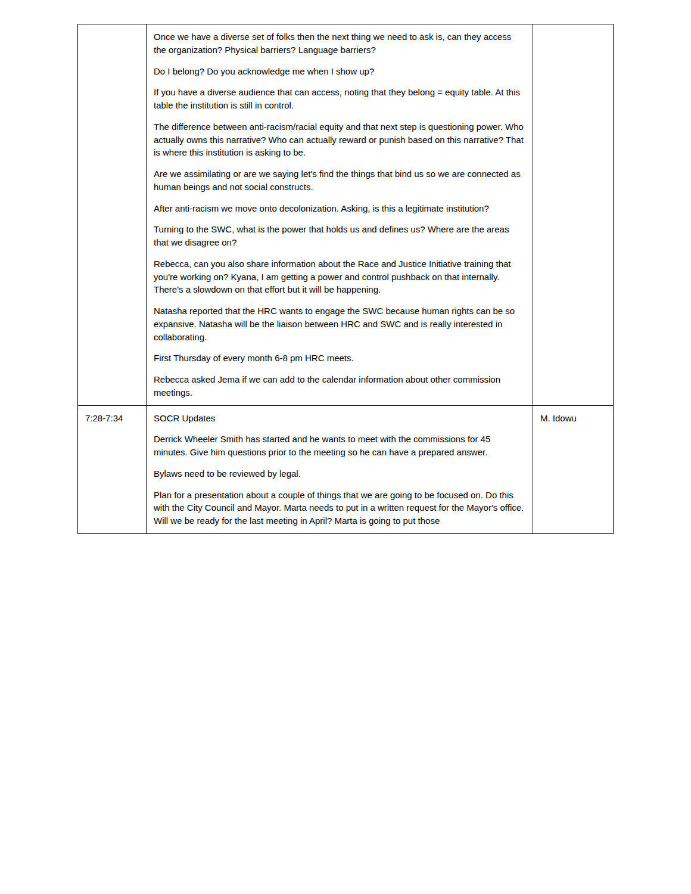| | Once we have a diverse set of folks then the next thing we need to ask is, can they access the organization? Physical barriers? Language barriers? Do I belong? Do you acknowledge me when I show up? If you have a diverse audience that can access, noting that they belong = equity table. At this table the institution is still in control. The difference between anti-racism/racial equity and that next step is questioning power. Who actually owns this narrative? Who can actually reward or punish based on this narrative? That is where this institution is asking to be. Are we assimilating or are we saying let's find the things that bind us so we are connected as human beings and not social constructs. After anti-racism we move onto decolonization. Asking, is this a legitimate institution? Turning to the SWC, what is the power that holds us and defines us? Where are the areas that we disagree on? Rebecca, can you also share information about the Race and Justice Initiative training that you're working on? Kyana, I am getting a power and control pushback on that internally. There's a slowdown on that effort but it will be happening. Natasha reported that the HRC wants to engage the SWC because human rights can be so expansive. Natasha will be the liaison between HRC and SWC and is really interested in collaborating. First Thursday of every month 6-8 pm HRC meets. Rebecca asked Jema if we can add to the calendar information about other commission meetings. | |
| 7:28-7:34 | SOCR Updates Derrick Wheeler Smith has started and he wants to meet with the commissions for 45 minutes. Give him questions prior to the meeting so he can have a prepared answer. Bylaws need to be reviewed by legal. Plan for a presentation about a couple of things that we are going to be focused on. Do this with the City Council and Mayor. Marta needs to put in a written request for the Mayor's office. Will we be ready for the last meeting in April? Marta is going to put those | M. Idowu |